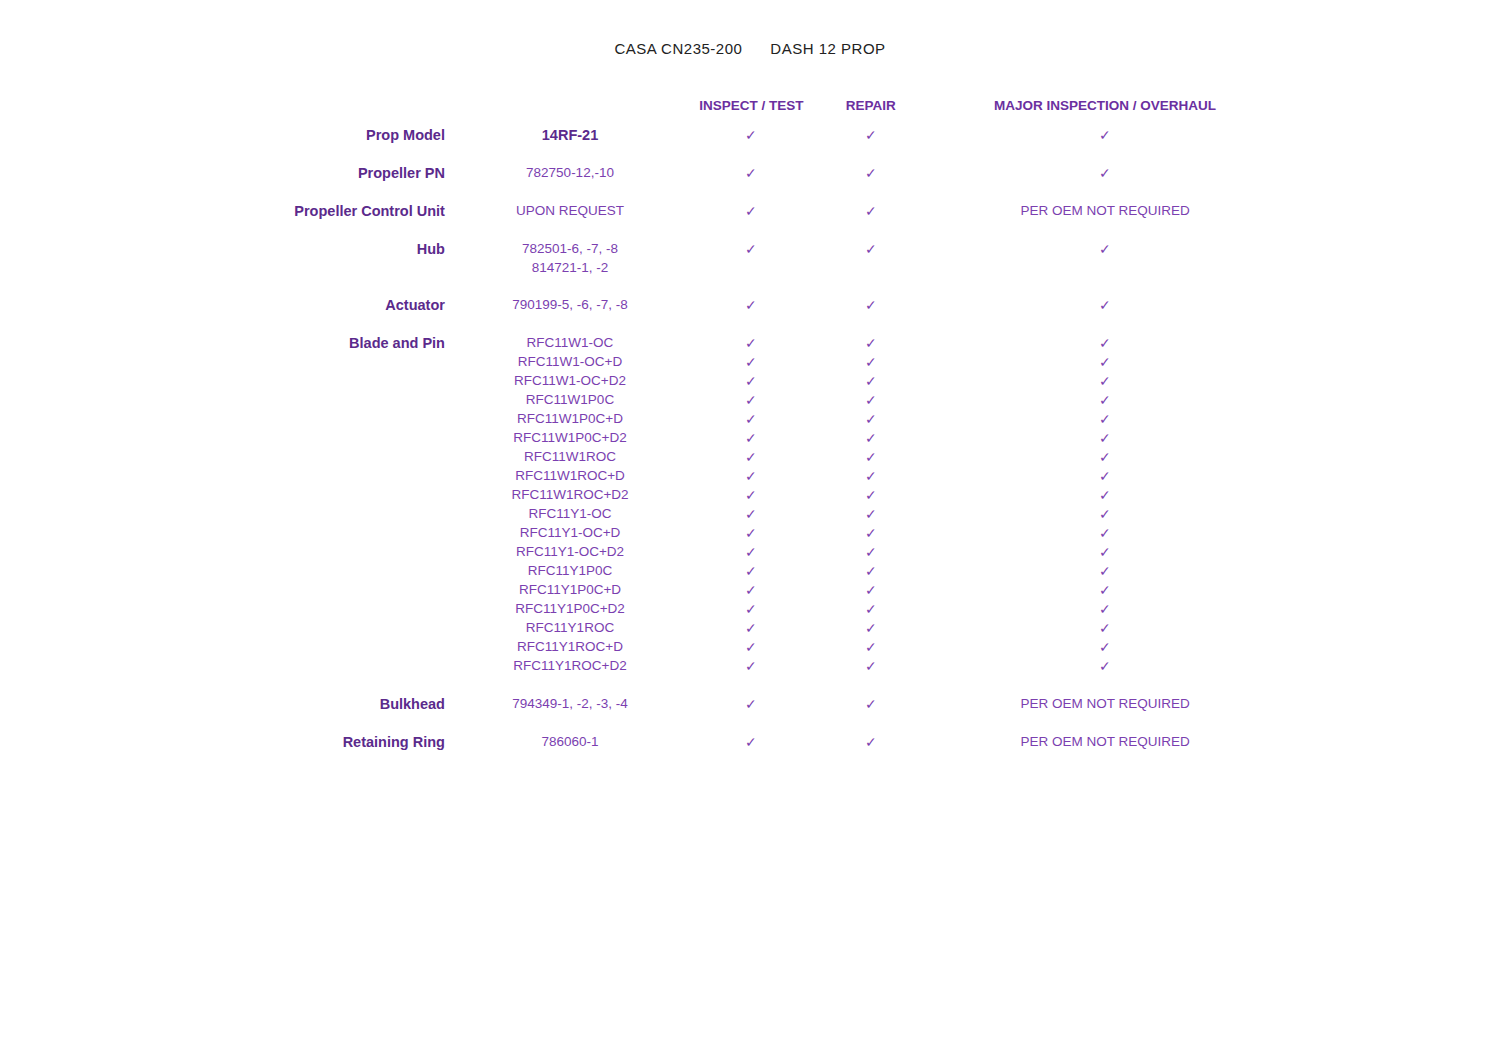CASA CN235-200 DASH 12 PROP
| | | INSPECT / TEST | REPAIR | MAJOR INSPECTION / OVERHAUL |
| --- | --- | --- | --- | --- |
| Prop Model | 14RF-21 | ✓ | ✓ | ✓ |
| Propeller PN | 782750-12,-10 | ✓ | ✓ | ✓ |
| Propeller Control Unit | UPON REQUEST | ✓ | ✓ | PER OEM NOT REQUIRED |
| Hub | 782501-6, -7, -8 | ✓ | ✓ | ✓ |
| | 814721-1, -2 | | | |
| Actuator | 790199-5, -6, -7, -8 | ✓ | ✓ | ✓ |
| Blade and Pin | RFC11W1-OC | ✓ | ✓ | ✓ |
| | RFC11W1-OC+D | ✓ | ✓ | ✓ |
| | RFC11W1-OC+D2 | ✓ | ✓ | ✓ |
| | RFC11W1P0C | ✓ | ✓ | ✓ |
| | RFC11W1P0C+D | ✓ | ✓ | ✓ |
| | RFC11W1P0C+D2 | ✓ | ✓ | ✓ |
| | RFC11W1ROC | ✓ | ✓ | ✓ |
| | RFC11W1ROC+D | ✓ | ✓ | ✓ |
| | RFC11W1ROC+D2 | ✓ | ✓ | ✓ |
| | RFC11Y1-OC | ✓ | ✓ | ✓ |
| | RFC11Y1-OC+D | ✓ | ✓ | ✓ |
| | RFC11Y1-OC+D2 | ✓ | ✓ | ✓ |
| | RFC11Y1P0C | ✓ | ✓ | ✓ |
| | RFC11Y1P0C+D | ✓ | ✓ | ✓ |
| | RFC11Y1P0C+D2 | ✓ | ✓ | ✓ |
| | RFC11Y1ROC | ✓ | ✓ | ✓ |
| | RFC11Y1ROC+D | ✓ | ✓ | ✓ |
| | RFC11Y1ROC+D2 | ✓ | ✓ | ✓ |
| Bulkhead | 794349-1, -2, -3, -4 | ✓ | ✓ | PER OEM NOT REQUIRED |
| Retaining Ring | 786060-1 | ✓ | ✓ | PER OEM NOT REQUIRED |